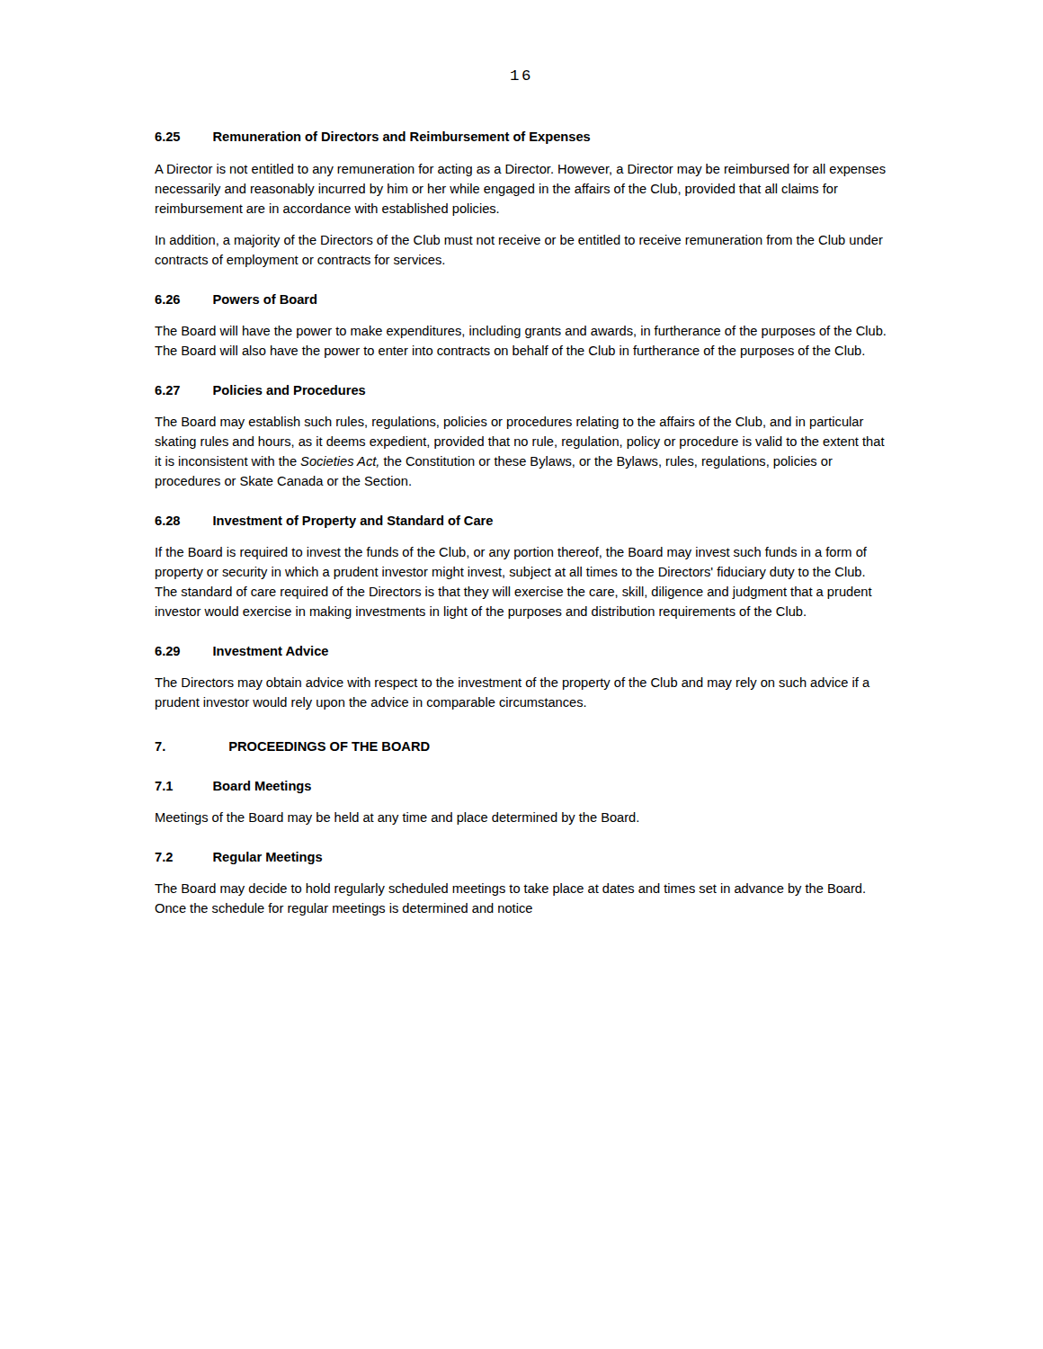16
6.25 Remuneration of Directors and Reimbursement of Expenses
A Director is not entitled to any remuneration for acting as a Director. However, a Director may be reimbursed for all expenses necessarily and reasonably incurred by him or her while engaged in the affairs of the Club, provided that all claims for reimbursement are in accordance with established policies.
In addition, a majority of the Directors of the Club must not receive or be entitled to receive remuneration from the Club under contracts of employment or contracts for services.
6.26 Powers of Board
The Board will have the power to make expenditures, including grants and awards, in furtherance of the purposes of the Club. The Board will also have the power to enter into contracts on behalf of the Club in furtherance of the purposes of the Club.
6.27 Policies and Procedures
The Board may establish such rules, regulations, policies or procedures relating to the affairs of the Club, and in particular skating rules and hours, as it deems expedient, provided that no rule, regulation, policy or procedure is valid to the extent that it is inconsistent with the Societies Act, the Constitution or these Bylaws, or the Bylaws, rules, regulations, policies or procedures or Skate Canada or the Section.
6.28 Investment of Property and Standard of Care
If the Board is required to invest the funds of the Club, or any portion thereof, the Board may invest such funds in a form of property or security in which a prudent investor might invest, subject at all times to the Directors' fiduciary duty to the Club. The standard of care required of the Directors is that they will exercise the care, skill, diligence and judgment that a prudent investor would exercise in making investments in light of the purposes and distribution requirements of the Club.
6.29 Investment Advice
The Directors may obtain advice with respect to the investment of the property of the Club and may rely on such advice if a prudent investor would rely upon the advice in comparable circumstances.
7. PROCEEDINGS OF THE BOARD
7.1 Board Meetings
Meetings of the Board may be held at any time and place determined by the Board.
7.2 Regular Meetings
The Board may decide to hold regularly scheduled meetings to take place at dates and times set in advance by the Board. Once the schedule for regular meetings is determined and notice